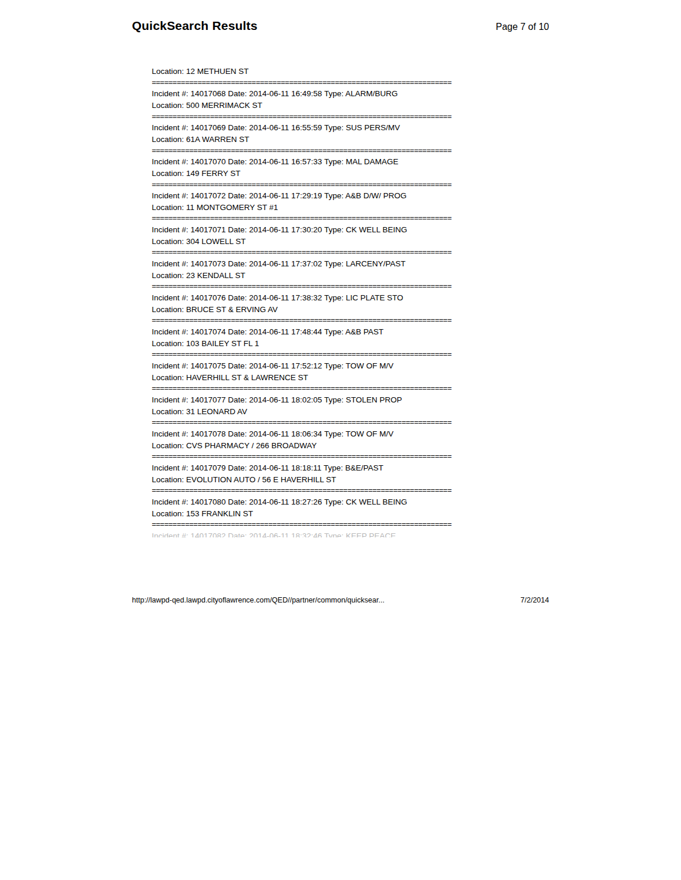QuickSearch Results
Page 7 of 10
Location: 12 METHUEN ST
========================================================================
Incident #: 14017068 Date: 2014-06-11 16:49:58 Type: ALARM/BURG
Location: 500 MERRIMACK ST
========================================================================
Incident #: 14017069 Date: 2014-06-11 16:55:59 Type: SUS PERS/MV
Location: 61A WARREN ST
========================================================================
Incident #: 14017070 Date: 2014-06-11 16:57:33 Type: MAL DAMAGE
Location: 149 FERRY ST
========================================================================
Incident #: 14017072 Date: 2014-06-11 17:29:19 Type: A&B D/W/ PROG
Location: 11 MONTGOMERY ST #1
========================================================================
Incident #: 14017071 Date: 2014-06-11 17:30:20 Type: CK WELL BEING
Location: 304 LOWELL ST
========================================================================
Incident #: 14017073 Date: 2014-06-11 17:37:02 Type: LARCENY/PAST
Location: 23 KENDALL ST
========================================================================
Incident #: 14017076 Date: 2014-06-11 17:38:32 Type: LIC PLATE STO
Location: BRUCE ST & ERVING AV
========================================================================
Incident #: 14017074 Date: 2014-06-11 17:48:44 Type: A&B PAST
Location: 103 BAILEY ST FL 1
========================================================================
Incident #: 14017075 Date: 2014-06-11 17:52:12 Type: TOW OF M/V
Location: HAVERHILL ST & LAWRENCE ST
========================================================================
Incident #: 14017077 Date: 2014-06-11 18:02:05 Type: STOLEN PROP
Location: 31 LEONARD AV
========================================================================
Incident #: 14017078 Date: 2014-06-11 18:06:34 Type: TOW OF M/V
Location: CVS PHARMACY / 266 BROADWAY
========================================================================
Incident #: 14017079 Date: 2014-06-11 18:18:11 Type: B&E/PAST
Location: EVOLUTION AUTO / 56 E HAVERHILL ST
========================================================================
Incident #: 14017080 Date: 2014-06-11 18:27:26 Type: CK WELL BEING
Location: 153 FRANKLIN ST
========================================================================
Incident #: 14017082 Date: 2014-06-11 18:32:46 Type: KEEP PEACE
http://lawpd-qed.lawpd.cityoflawrence.com/QED//partner/common/quicksear...
7/2/2014